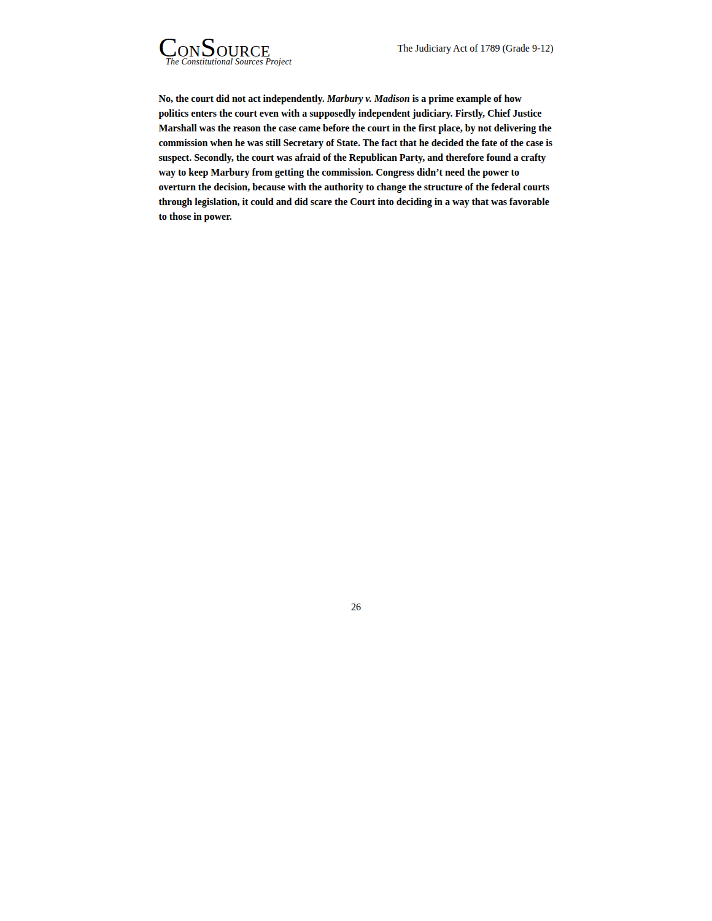ConSource
The Constitutional Sources Project
The Judiciary Act of 1789 (Grade 9-12)
No, the court did not act independently. Marbury v. Madison is a prime example of how politics enters the court even with a supposedly independent judiciary. Firstly, Chief Justice Marshall was the reason the case came before the court in the first place, by not delivering the commission when he was still Secretary of State. The fact that he decided the fate of the case is suspect. Secondly, the court was afraid of the Republican Party, and therefore found a crafty way to keep Marbury from getting the commission. Congress didn’t need the power to overturn the decision, because with the authority to change the structure of the federal courts through legislation, it could and did scare the Court into deciding in a way that was favorable to those in power.
26